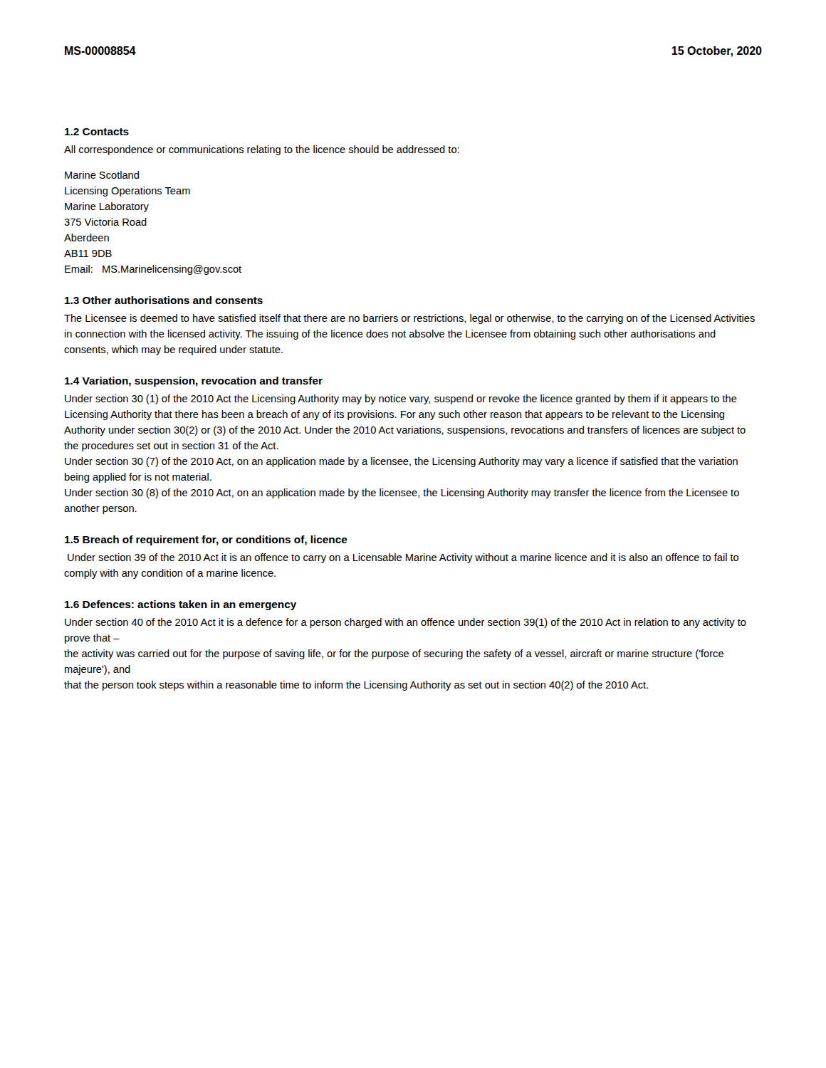MS-00008854 15 October, 2020
1.2 Contacts
All correspondence or communications relating to the licence should be addressed to:
Marine Scotland
Licensing Operations Team
Marine Laboratory
375 Victoria Road
Aberdeen
AB11 9DB
Email: MS.Marinelicensing@gov.scot
1.3 Other authorisations and consents
The Licensee is deemed to have satisfied itself that there are no barriers or restrictions, legal or otherwise, to the carrying on of the Licensed Activities in connection with the licensed activity. The issuing of the licence does not absolve the Licensee from obtaining such other authorisations and consents, which may be required under statute.
1.4 Variation, suspension, revocation and transfer
Under section 30 (1) of the 2010 Act the Licensing Authority may by notice vary, suspend or revoke the licence granted by them if it appears to the Licensing Authority that there has been a breach of any of its provisions. For any such other reason that appears to be relevant to the Licensing Authority under section 30(2) or (3) of the 2010 Act. Under the 2010 Act variations, suspensions, revocations and transfers of licences are subject to the procedures set out in section 31 of the Act.
Under section 30 (7) of the 2010 Act, on an application made by a licensee, the Licensing Authority may vary a licence if satisfied that the variation being applied for is not material.
Under section 30 (8) of the 2010 Act, on an application made by the licensee, the Licensing Authority may transfer the licence from the Licensee to another person.
1.5 Breach of requirement for, or conditions of, licence
Under section 39 of the 2010 Act it is an offence to carry on a Licensable Marine Activity without a marine licence and it is also an offence to fail to comply with any condition of a marine licence.
1.6 Defences: actions taken in an emergency
Under section 40 of the 2010 Act it is a defence for a person charged with an offence under section 39(1) of the 2010 Act in relation to any activity to prove that –
the activity was carried out for the purpose of saving life, or for the purpose of securing the safety of a vessel, aircraft or marine structure ('force majeure'), and
that the person took steps within a reasonable time to inform the Licensing Authority as set out in section 40(2) of the 2010 Act.